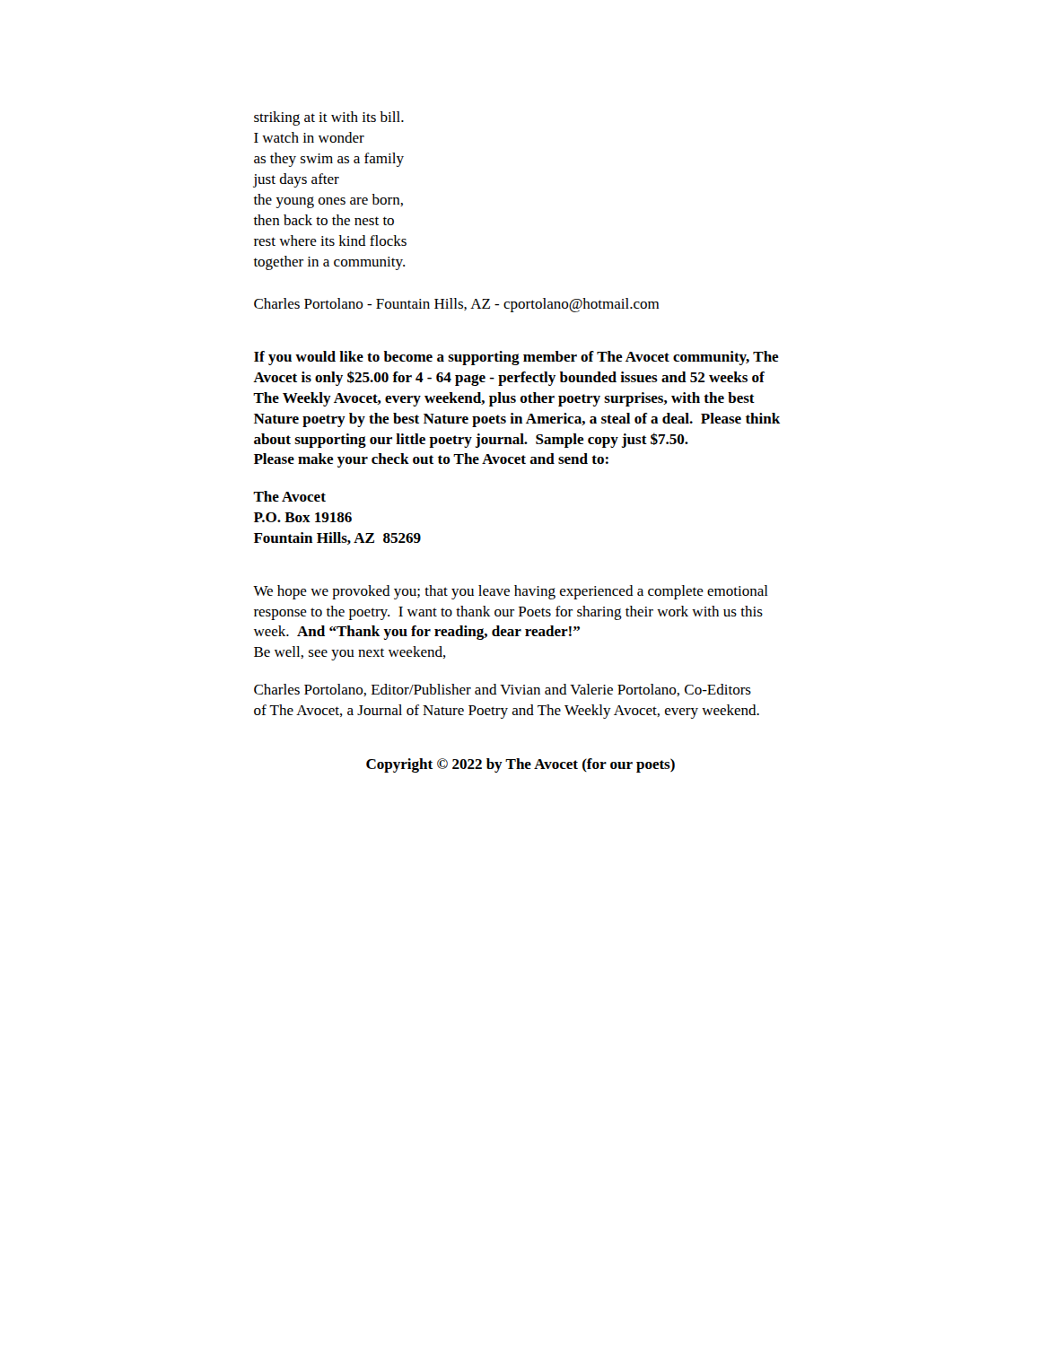striking at it with its bill.
I watch in wonder
as they swim as a family
just days after
the young ones are born,
then back to the nest to
rest where its kind flocks
together in a community.
Charles Portolano - Fountain Hills, AZ - cportolano@hotmail.com
If you would like to become a supporting member of The Avocet community, The Avocet is only $25.00 for 4 - 64 page - perfectly bounded issues and 52 weeks of The Weekly Avocet, every weekend, plus other poetry surprises, with the best Nature poetry by the best Nature poets in America, a steal of a deal. Please think about supporting our little poetry journal. Sample copy just $7.50.
Please make your check out to The Avocet and send to:
The Avocet
P.O. Box 19186
Fountain Hills, AZ 85269
We hope we provoked you; that you leave having experienced a complete emotional response to the poetry. I want to thank our Poets for sharing their work with us this week. And “Thank you for reading, dear reader!”
Be well, see you next weekend,
Charles Portolano, Editor/Publisher and Vivian and Valerie Portolano, Co-Editors
of The Avocet, a Journal of Nature Poetry and The Weekly Avocet, every weekend.
Copyright © 2022 by The Avocet (for our poets)